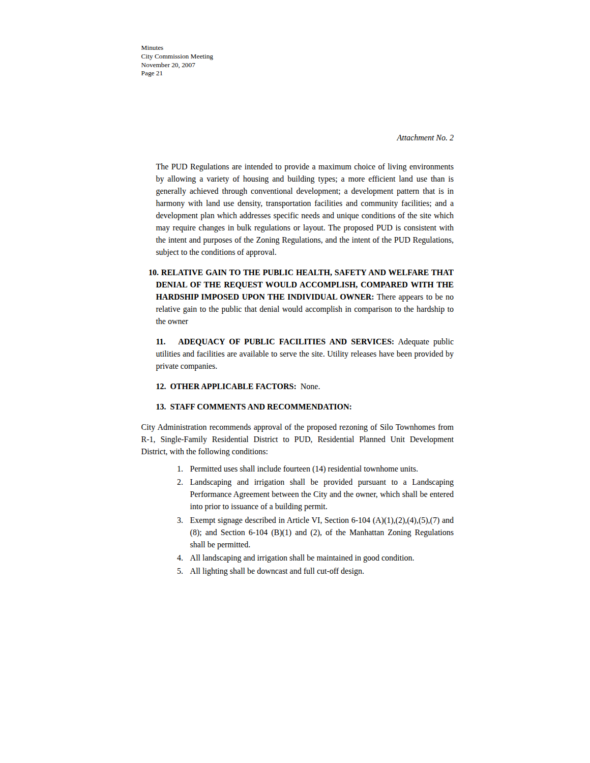Minutes
City Commission Meeting
November 20, 2007
Page 21
Attachment No. 2
The PUD Regulations are intended to provide a maximum choice of living environments by allowing a variety of housing and building types; a more efficient land use than is generally achieved through conventional development; a development pattern that is in harmony with land use density, transportation facilities and community facilities; and a development plan which addresses specific needs and unique conditions of the site which may require changes in bulk regulations or layout. The proposed PUD is consistent with the intent and purposes of the Zoning Regulations, and the intent of the PUD Regulations, subject to the conditions of approval.
10. RELATIVE GAIN TO THE PUBLIC HEALTH, SAFETY AND WELFARE THAT DENIAL OF THE REQUEST WOULD ACCOMPLISH, COMPARED WITH THE HARDSHIP IMPOSED UPON THE INDIVIDUAL OWNER: There appears to be no relative gain to the public that denial would accomplish in comparison to the hardship to the owner
11. ADEQUACY OF PUBLIC FACILITIES AND SERVICES: Adequate public utilities and facilities are available to serve the site. Utility releases have been provided by private companies.
12. OTHER APPLICABLE FACTORS: None.
13. STAFF COMMENTS AND RECOMMENDATION:
City Administration recommends approval of the proposed rezoning of Silo Townhomes from R-1, Single-Family Residential District to PUD, Residential Planned Unit Development District, with the following conditions:
Permitted uses shall include fourteen (14) residential townhome units.
Landscaping and irrigation shall be provided pursuant to a Landscaping Performance Agreement between the City and the owner, which shall be entered into prior to issuance of a building permit.
Exempt signage described in Article VI, Section 6-104 (A)(1),(2),(4),(5),(7) and (8); and Section 6-104 (B)(1) and (2), of the Manhattan Zoning Regulations shall be permitted.
All landscaping and irrigation shall be maintained in good condition.
All lighting shall be downcast and full cut-off design.